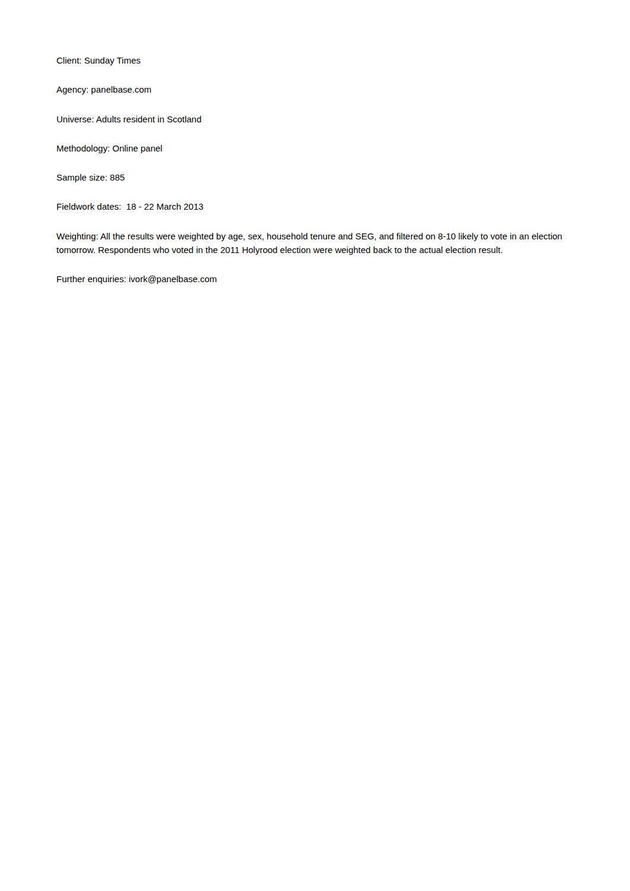Client: Sunday Times
Agency: panelbase.com
Universe: Adults resident in Scotland
Methodology: Online panel
Sample size: 885
Fieldwork dates: 18 - 22 March 2013
Weighting: All the results were weighted by age, sex, household tenure and SEG, and filtered on 8-10 likely to vote in an election tomorrow. Respondents who voted in the 2011 Holyrood election were weighted back to the actual election result.
Further enquiries: ivork@panelbase.com